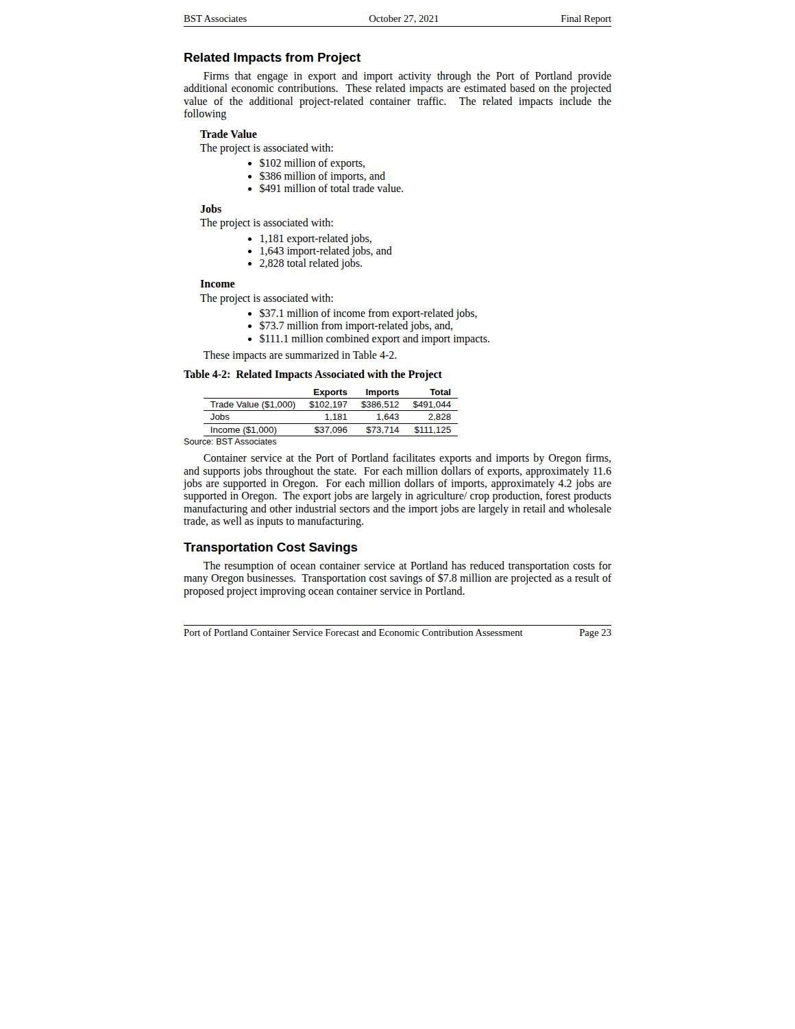BST Associates
October 27, 2021
Final Report
Related Impacts from Project
Firms that engage in export and import activity through the Port of Portland provide additional economic contributions. These related impacts are estimated based on the projected value of the additional project-related container traffic. The related impacts include the following
Trade Value
The project is associated with:
$102 million of exports,
$386 million of imports, and
$491 million of total trade value.
Jobs
The project is associated with:
1,181 export-related jobs,
1,643 import-related jobs, and
2,828 total related jobs.
Income
The project is associated with:
$37.1 million of income from export-related jobs,
$73.7 million from import-related jobs, and,
$111.1 million combined export and import impacts.
These impacts are summarized in Table 4-2.
Table 4-2: Related Impacts Associated with the Project
| | Exports | Imports | Total |
| --- | --- | --- | --- |
| Trade Value ($1,000) | $102,197 | $386,512 | $491,044 |
| Jobs | 1,181 | 1,643 | 2,828 |
| Income ($1,000) | $37,096 | $73,714 | $111,125 |
Source: BST Associates
Container service at the Port of Portland facilitates exports and imports by Oregon firms, and supports jobs throughout the state. For each million dollars of exports, approximately 11.6 jobs are supported in Oregon. For each million dollars of imports, approximately 4.2 jobs are supported in Oregon. The export jobs are largely in agriculture/ crop production, forest products manufacturing and other industrial sectors and the import jobs are largely in retail and wholesale trade, as well as inputs to manufacturing.
Transportation Cost Savings
The resumption of ocean container service at Portland has reduced transportation costs for many Oregon businesses. Transportation cost savings of $7.8 million are projected as a result of proposed project improving ocean container service in Portland.
Port of Portland Container Service Forecast and Economic Contribution Assessment
Page 23